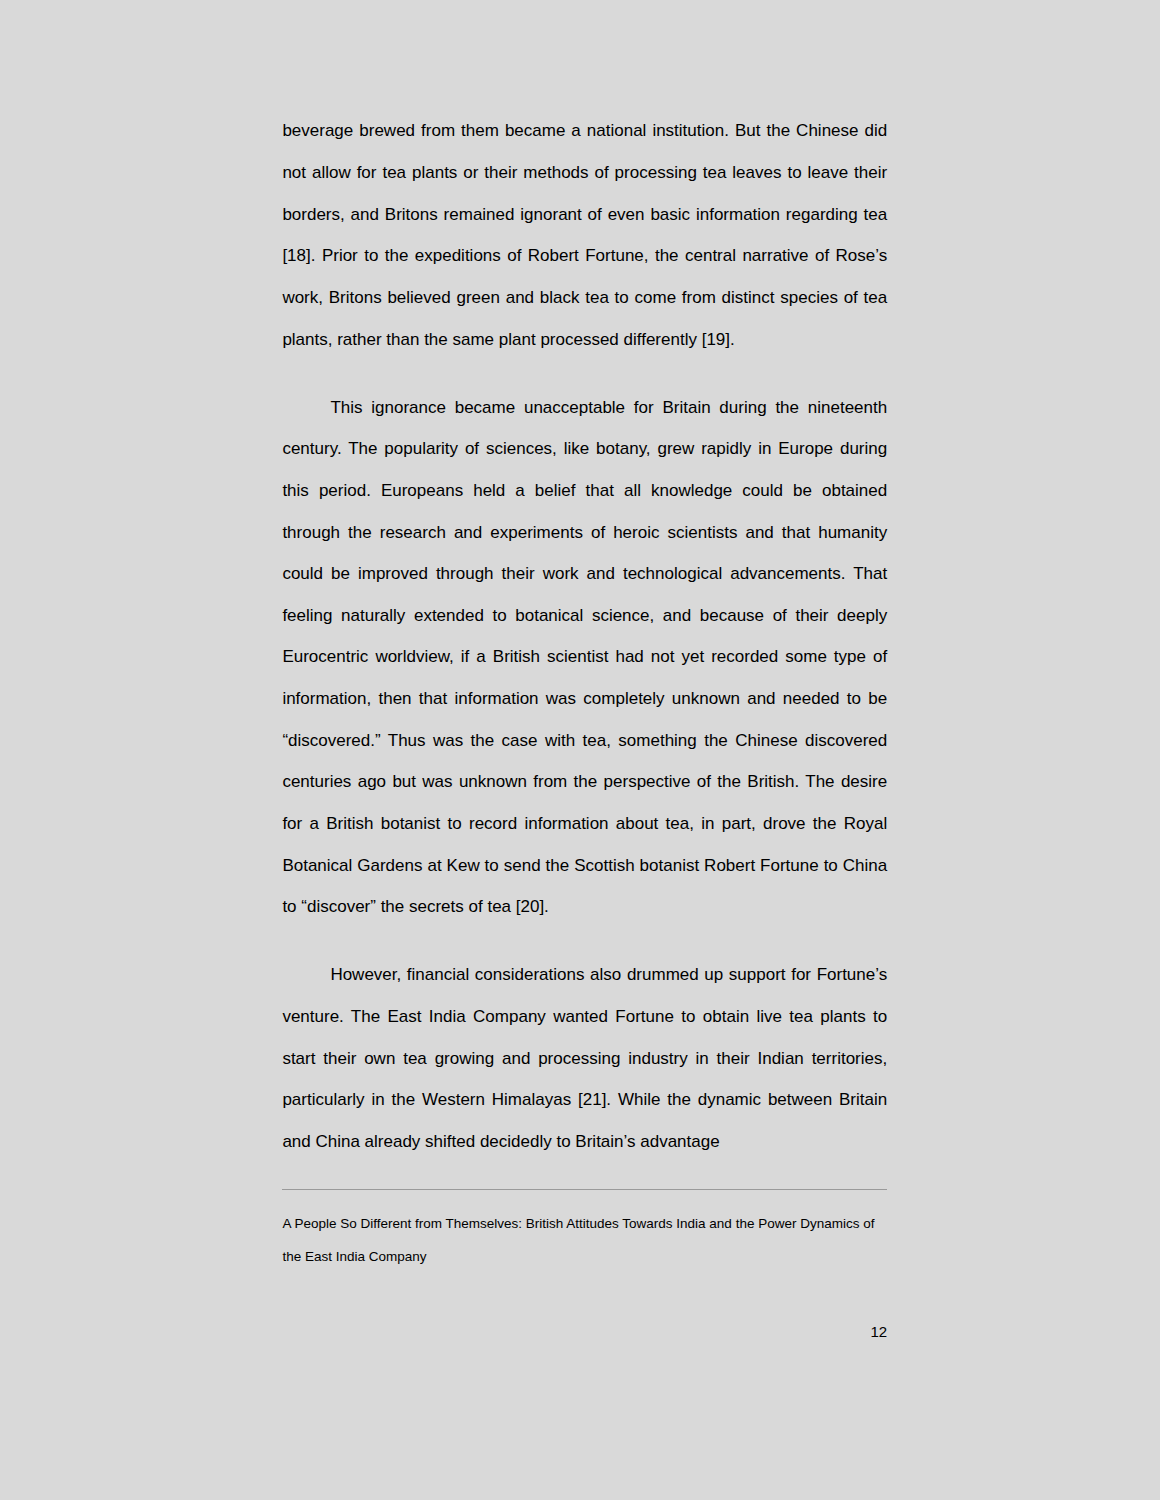beverage brewed from them became a national institution. But the Chinese did not allow for tea plants or their methods of processing tea leaves to leave their borders, and Britons remained ignorant of even basic information regarding tea [18]. Prior to the expeditions of Robert Fortune, the central narrative of Rose’s work, Britons believed green and black tea to come from distinct species of tea plants, rather than the same plant processed differently [19].
This ignorance became unacceptable for Britain during the nineteenth century. The popularity of sciences, like botany, grew rapidly in Europe during this period. Europeans held a belief that all knowledge could be obtained through the research and experiments of heroic scientists and that humanity could be improved through their work and technological advancements. That feeling naturally extended to botanical science, and because of their deeply Eurocentric worldview, if a British scientist had not yet recorded some type of information, then that information was completely unknown and needed to be “discovered.” Thus was the case with tea, something the Chinese discovered centuries ago but was unknown from the perspective of the British. The desire for a British botanist to record information about tea, in part, drove the Royal Botanical Gardens at Kew to send the Scottish botanist Robert Fortune to China to “discover” the secrets of tea [20].
However, financial considerations also drummed up support for Fortune’s venture. The East India Company wanted Fortune to obtain live tea plants to start their own tea growing and processing industry in their Indian territories, particularly in the Western Himalayas [21]. While the dynamic between Britain and China already shifted decidedly to Britain’s advantage
A People So Different from Themselves: British Attitudes Towards India and the Power Dynamics of the East India Company
12